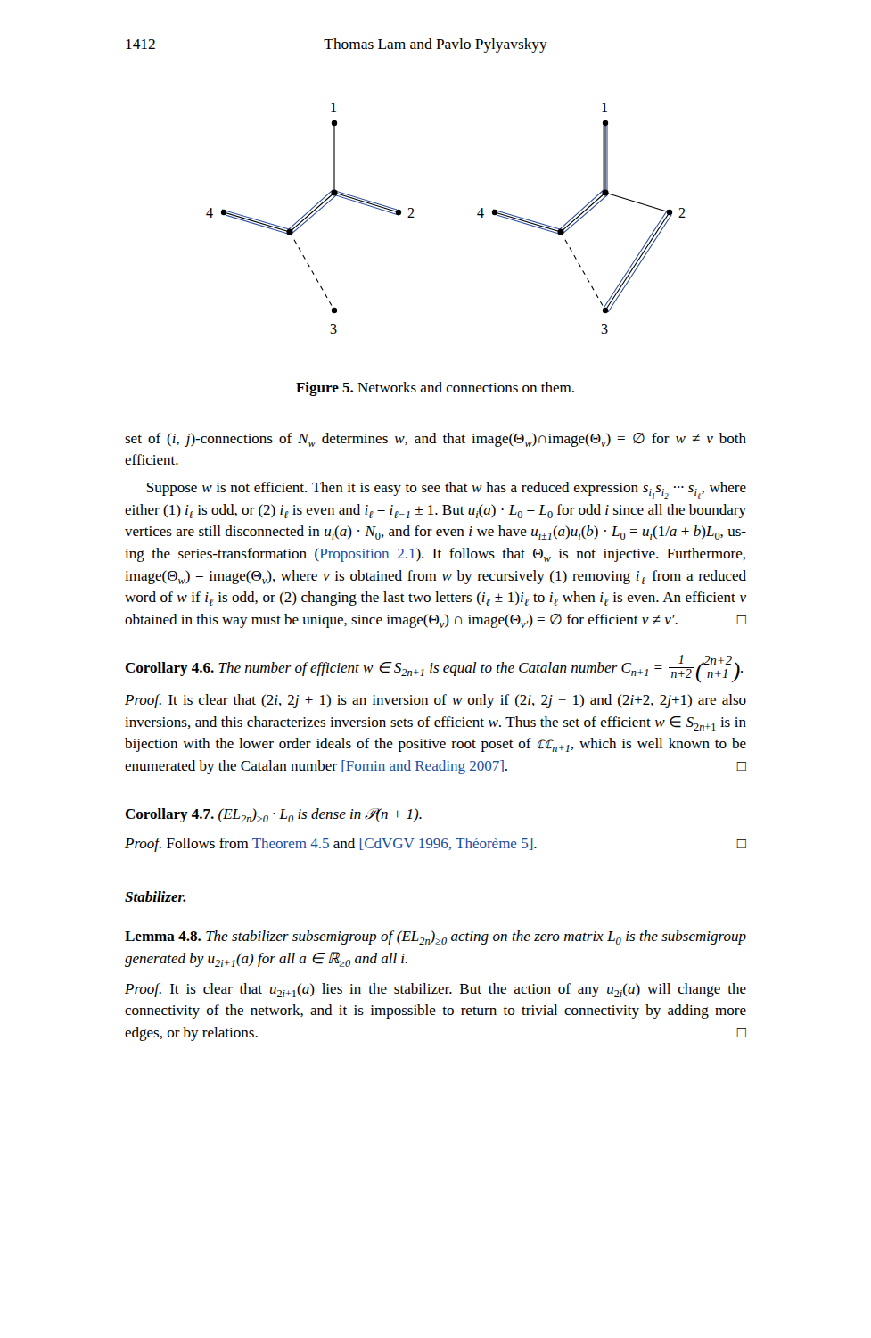1412
Thomas Lam and Pavlo Pylyavskyy
1 2 3 4 1 2 3 4
Figure 5. Networks and connections on them.
set of (i, j)-connections of Nw determines w, and that image(Θw)∩image(Θv) = ∅ for w ≠ v both efficient.
Suppose w is not efficient. Then it is easy to see that w has a reduced expression si1si2 ··· siℓ, where either (1) iℓ is odd, or (2) iℓ is even and iℓ = iℓ−1 ± 1. But ui(a) · L0 = L0 for odd i since all the boundary vertices are still disconnected in ui(a) · N0, and for even i we have ui±1(a)ui(b) · L0 = ui(1/a + b)L0, using the series-transformation (Proposition 2.1). It follows that Θw is not injective. Furthermore, image(Θw) = image(Θv), where v is obtained from w by recursively (1) removing iℓ from a reduced word of w if iℓ is odd, or (2) changing the last two letters (iℓ ± 1)iℓ to iℓ when iℓ is even. An efficient v obtained in this way must be unique, since image(Θv) ∩ image(Θv′) = ∅ for efficient v ≠ v′.□
Corollary 4.6. The number of efficient w ∈ S2n+1 is equal to the Catalan number Cn+1 = 1 n+2(2n+2 n+1).
Proof. It is clear that (2i, 2j + 1) is an inversion of w only if (2i, 2j − 1) and (2i+2, 2j+1) are also inversions, and this characterizes inversion sets of efficient w. Thus the set of efficient w ∈ S2n+1 is in bijection with the lower order ideals of the positive root poset of 𝕔𝕔n+1, which is well known to be enumerated by the Catalan number [Fomin and Reading 2007].□
Corollary 4.7. (EL2n)≥0 · L0 is dense in 𝒫(n + 1).
Proof. Follows from Theorem 4.5 and [CdVGV 1996, Théorème 5].□
Stabilizer.
Lemma 4.8. The stabilizer subsemigroup of (EL2n)≥0 acting on the zero matrix L0 is the subsemigroup generated by u2i+1(a) for all a ∈ ℝ≥0 and all i.
Proof. It is clear that u2i+1(a) lies in the stabilizer. But the action of any u2i(a) will change the connectivity of the network, and it is impossible to return to trivial connectivity by adding more edges, or by relations.□